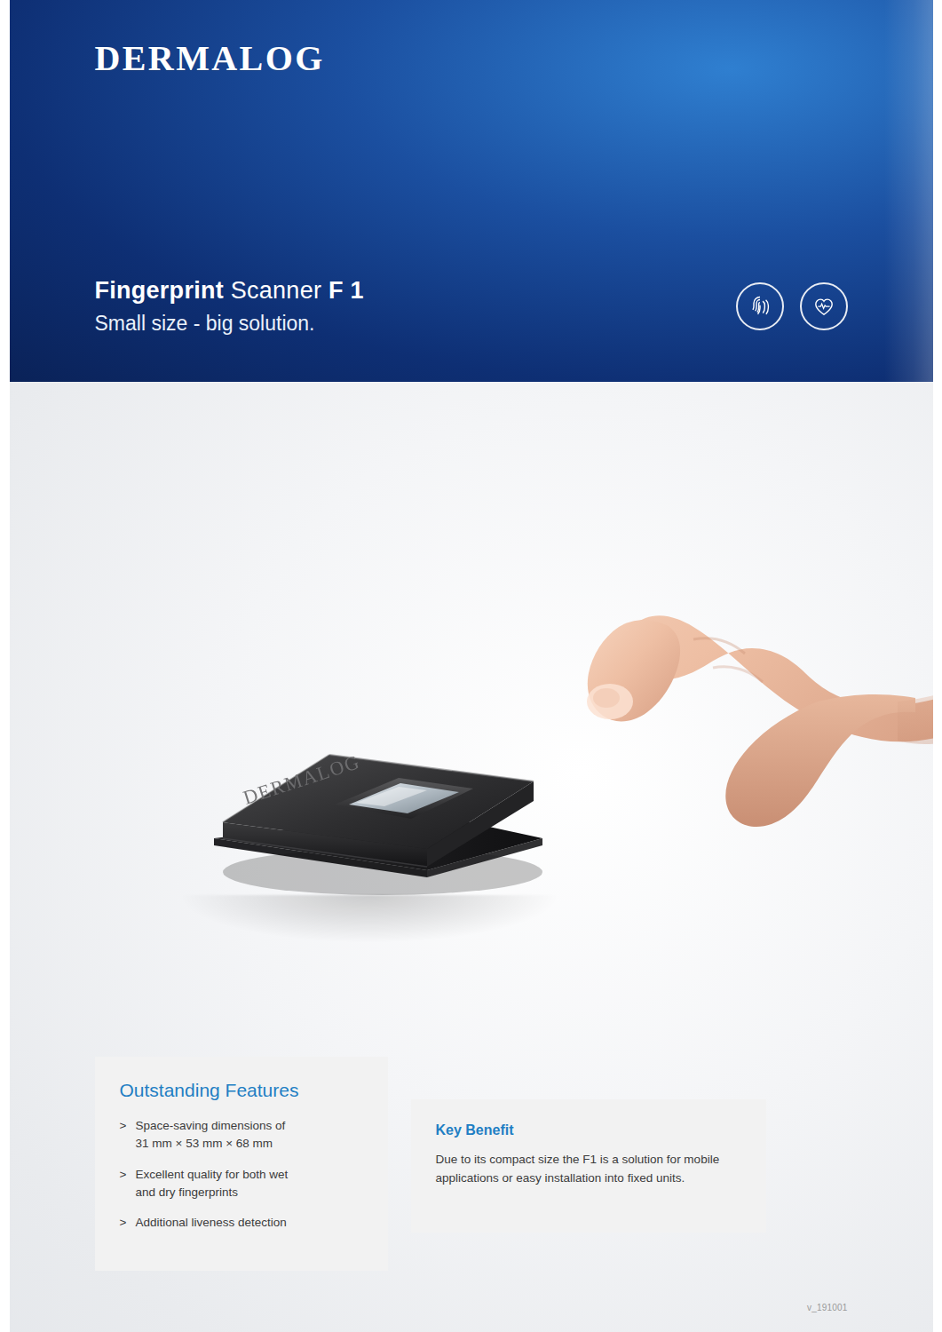DERMALOG
Fingerprint Scanner F 1
Small size - big solution.
DERMALOG
Outstanding Features
Space-saving dimensions of
31 mm × 53 mm × 68 mm
Excellent quality for both wet
and dry fingerprints
Additional liveness detection
Key Benefit
Due to its compact size the F1 is a solution for mobile applications or easy installation into fixed units.
v_191001